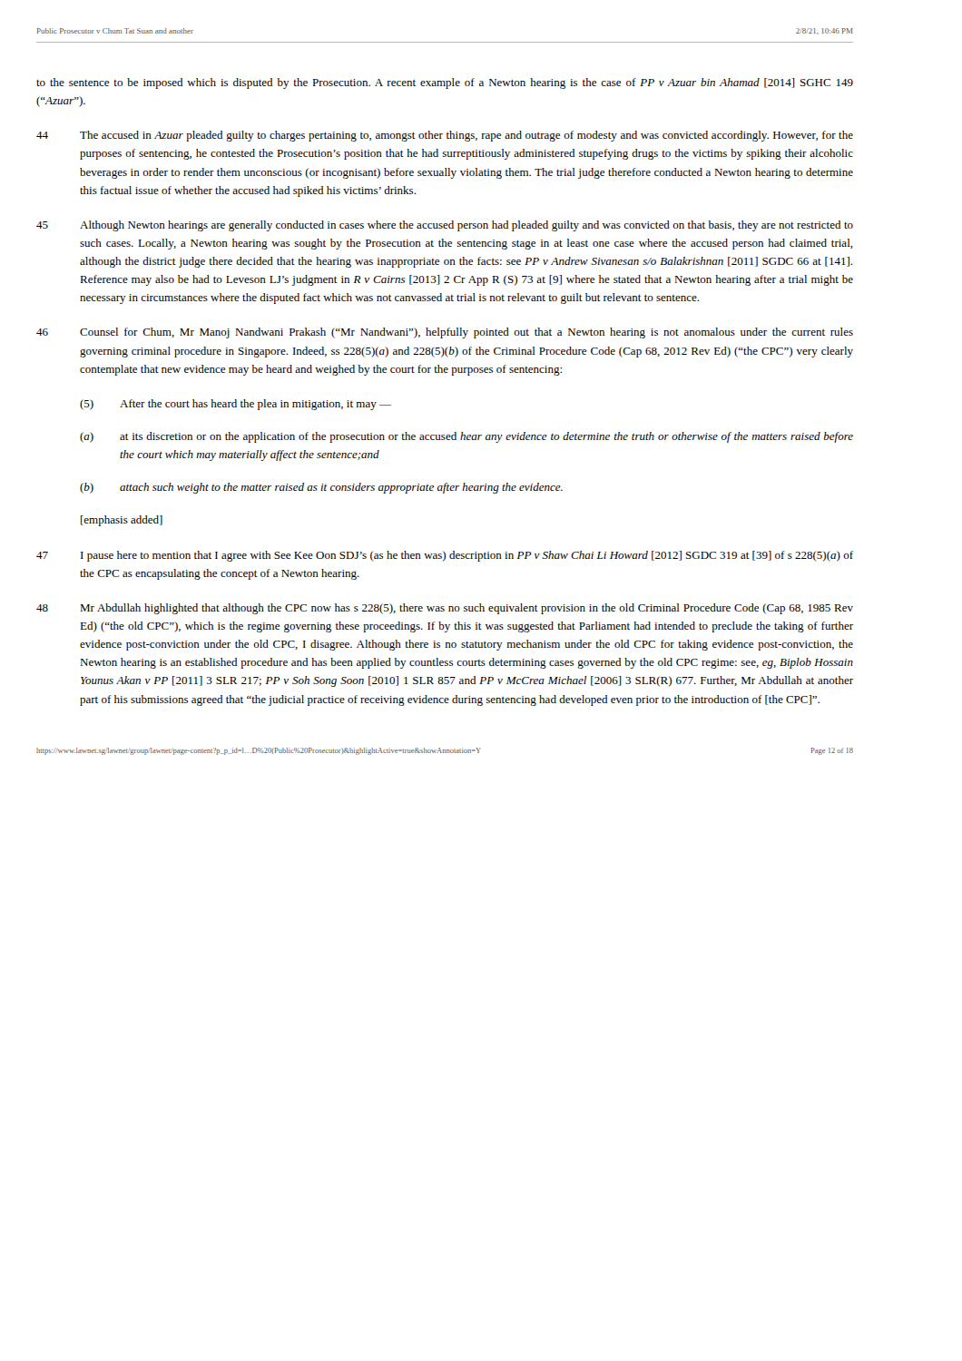Public Prosecutor v Chum Tat Suan and another 2/8/21, 10:46 PM
to the sentence to be imposed which is disputed by the Prosecution. A recent example of a Newton hearing is the case of PP v Azuar bin Ahamad [2014] SGHC 149 (“Azuar”).
44
The accused in Azuar pleaded guilty to charges pertaining to, amongst other things, rape and outrage of modesty and was convicted accordingly. However, for the purposes of sentencing, he contested the Prosecution’s position that he had surreptitiously administered stupefying drugs to the victims by spiking their alcoholic beverages in order to render them unconscious (or incognisant) before sexually violating them. The trial judge therefore conducted a Newton hearing to determine this factual issue of whether the accused had spiked his victims’ drinks.
45
Although Newton hearings are generally conducted in cases where the accused person had pleaded guilty and was convicted on that basis, they are not restricted to such cases. Locally, a Newton hearing was sought by the Prosecution at the sentencing stage in at least one case where the accused person had claimed trial, although the district judge there decided that the hearing was inappropriate on the facts: see PP v Andrew Sivanesan s/o Balakrishnan [2011] SGDC 66 at [141]. Reference may also be had to Leveson LJ’s judgment in R v Cairns [2013] 2 Cr App R (S) 73 at [9] where he stated that a Newton hearing after a trial might be necessary in circumstances where the disputed fact which was not canvassed at trial is not relevant to guilt but relevant to sentence.
46
Counsel for Chum, Mr Manoj Nandwani Prakash (“Mr Nandwani”), helpfully pointed out that a Newton hearing is not anomalous under the current rules governing criminal procedure in Singapore. Indeed, ss 228(5)(a) and 228(5)(b) of the Criminal Procedure Code (Cap 68, 2012 Rev Ed) (“the CPC”) very clearly contemplate that new evidence may be heard and weighed by the court for the purposes of sentencing:
(5)
After the court has heard the plea in mitigation, it may —
(a)
at its discretion or on the application of the prosecution or the accused hear any evidence to determine the truth or otherwise of the matters raised before the court which may materially affect the sentence;and
(b)
attach such weight to the matter raised as it considers appropriate after hearing the evidence.
[emphasis added]
47
I pause here to mention that I agree with See Kee Oon SDJ’s (as he then was) description in PP v Shaw Chai Li Howard [2012] SGDC 319 at [39] of s 228(5)(a) of the CPC as encapsulating the concept of a Newton hearing.
48
Mr Abdullah highlighted that although the CPC now has s 228(5), there was no such equivalent provision in the old Criminal Procedure Code (Cap 68, 1985 Rev Ed) (“the old CPC”), which is the regime governing these proceedings. If by this it was suggested that Parliament had intended to preclude the taking of further evidence post-conviction under the old CPC, I disagree. Although there is no statutory mechanism under the old CPC for taking evidence post-conviction, the Newton hearing is an established procedure and has been applied by countless courts determining cases governed by the old CPC regime: see, eg, Biplob Hossain Younus Akan v PP [2011] 3 SLR 217; PP v Soh Song Soon [2010] 1 SLR 857 and PP v McCrea Michael [2006] 3 SLR(R) 677. Further, Mr Abdullah at another part of his submissions agreed that “the judicial practice of receiving evidence during sentencing had developed even prior to the introduction of [the CPC]”.
https://www.lawnet.sg/lawnet/group/lawnet/page-content?p_p_id=l…D%20(Public%20Prosecutor)&highlightActive=true&showAnnotation=Y Page 12 of 18